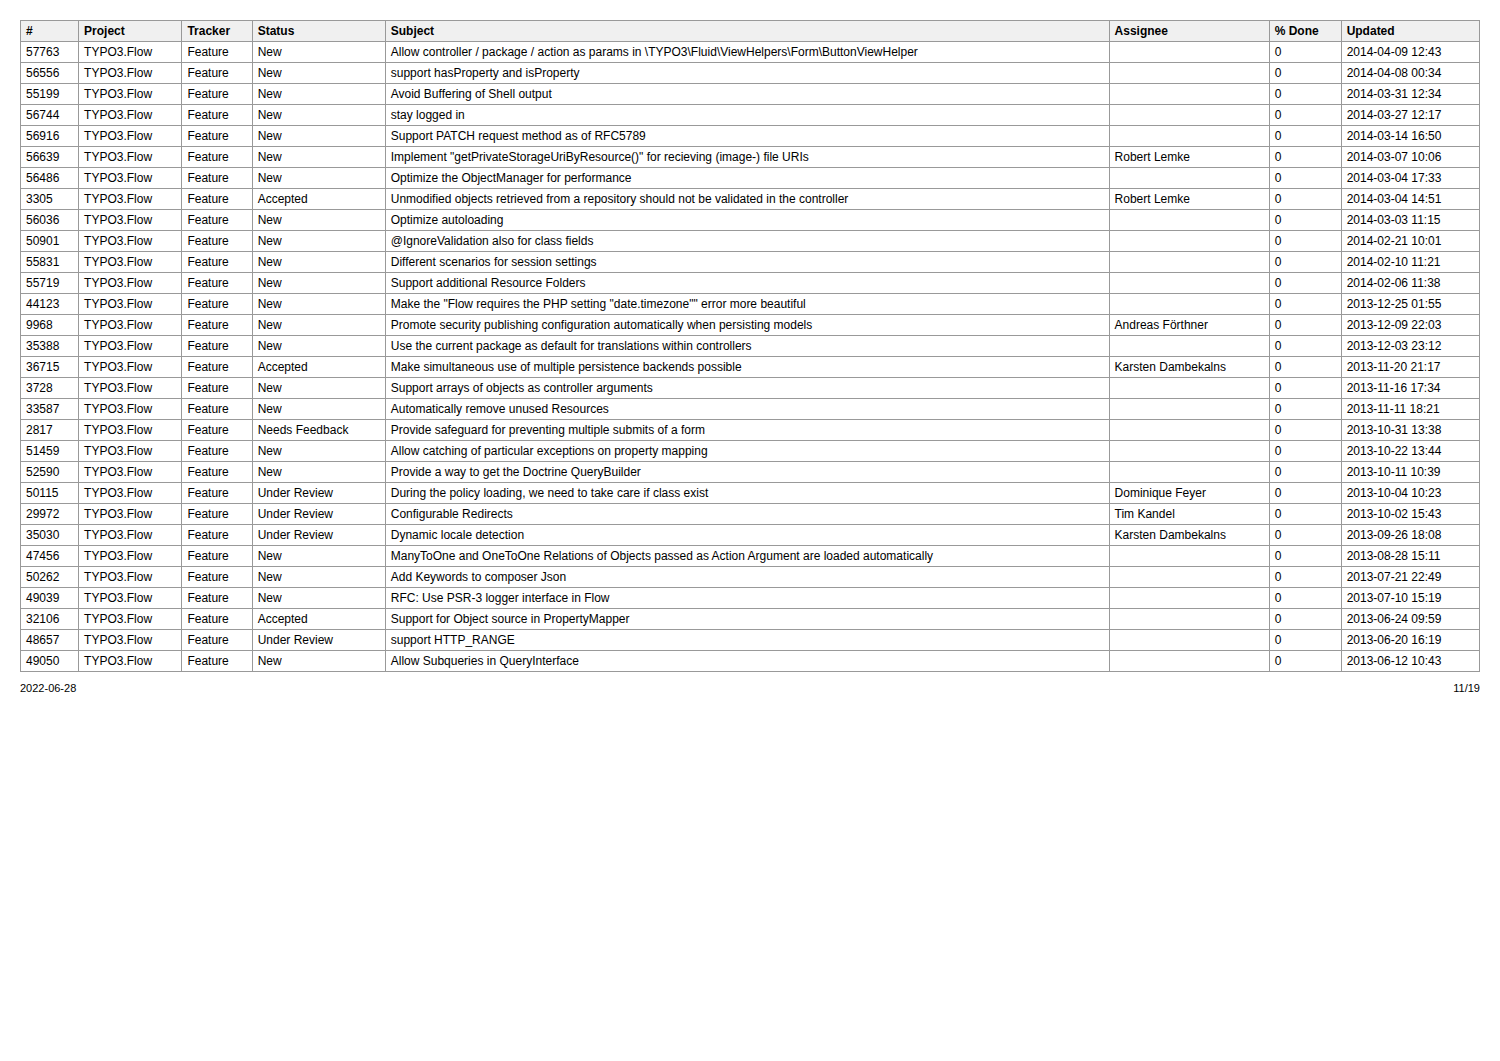| # | Project | Tracker | Status | Subject | Assignee | % Done | Updated |
| --- | --- | --- | --- | --- | --- | --- | --- |
| 57763 | TYPO3.Flow | Feature | New | Allow controller / package / action as params in \TYPO3\Fluid\ViewHelpers\Form\ButtonViewHelper | | 0 | 2014-04-09 12:43 |
| 56556 | TYPO3.Flow | Feature | New | support hasProperty and isProperty | | 0 | 2014-04-08 00:34 |
| 55199 | TYPO3.Flow | Feature | New | Avoid Buffering of Shell output | | 0 | 2014-03-31 12:34 |
| 56744 | TYPO3.Flow | Feature | New | stay logged in | | 0 | 2014-03-27 12:17 |
| 56916 | TYPO3.Flow | Feature | New | Support PATCH request method as of RFC5789 | | 0 | 2014-03-14 16:50 |
| 56639 | TYPO3.Flow | Feature | New | Implement "getPrivateStorageUriByResource()" for recieving (image-) file URIs | Robert Lemke | 0 | 2014-03-07 10:06 |
| 56486 | TYPO3.Flow | Feature | New | Optimize the ObjectManager for performance | | 0 | 2014-03-04 17:33 |
| 3305 | TYPO3.Flow | Feature | Accepted | Unmodified objects retrieved from a repository should not be validated in the controller | Robert Lemke | 0 | 2014-03-04 14:51 |
| 56036 | TYPO3.Flow | Feature | New | Optimize autoloading | | 0 | 2014-03-03 11:15 |
| 50901 | TYPO3.Flow | Feature | New | @IgnoreValidation also for class fields | | 0 | 2014-02-21 10:01 |
| 55831 | TYPO3.Flow | Feature | New | Different scenarios for session settings | | 0 | 2014-02-10 11:21 |
| 55719 | TYPO3.Flow | Feature | New | Support additional Resource Folders | | 0 | 2014-02-06 11:38 |
| 44123 | TYPO3.Flow | Feature | New | Make the "Flow requires the PHP setting "date.timezone"" error more beautiful | | 0 | 2013-12-25 01:55 |
| 9968 | TYPO3.Flow | Feature | New | Promote security publishing configuration automatically when persisting models | Andreas Förthner | 0 | 2013-12-09 22:03 |
| 35388 | TYPO3.Flow | Feature | New | Use the current package as default for translations within controllers | | 0 | 2013-12-03 23:12 |
| 36715 | TYPO3.Flow | Feature | Accepted | Make simultaneous use of multiple persistence backends possible | Karsten Dambekalns | 0 | 2013-11-20 21:17 |
| 3728 | TYPO3.Flow | Feature | New | Support arrays of objects as controller arguments | | 0 | 2013-11-16 17:34 |
| 33587 | TYPO3.Flow | Feature | New | Automatically remove unused Resources | | 0 | 2013-11-11 18:21 |
| 2817 | TYPO3.Flow | Feature | Needs Feedback | Provide safeguard for preventing multiple submits of a form | | 0 | 2013-10-31 13:38 |
| 51459 | TYPO3.Flow | Feature | New | Allow catching of particular exceptions on property mapping | | 0 | 2013-10-22 13:44 |
| 52590 | TYPO3.Flow | Feature | New | Provide a way to get the Doctrine QueryBuilder | | 0 | 2013-10-11 10:39 |
| 50115 | TYPO3.Flow | Feature | Under Review | During the policy loading, we need to take care if class exist | Dominique Feyer | 0 | 2013-10-04 10:23 |
| 29972 | TYPO3.Flow | Feature | Under Review | Configurable Redirects | Tim Kandel | 0 | 2013-10-02 15:43 |
| 35030 | TYPO3.Flow | Feature | Under Review | Dynamic locale detection | Karsten Dambekalns | 0 | 2013-09-26 18:08 |
| 47456 | TYPO3.Flow | Feature | New | ManyToOne and OneToOne Relations of Objects passed as Action Argument are loaded automatically | | 0 | 2013-08-28 15:11 |
| 50262 | TYPO3.Flow | Feature | New | Add Keywords to composer Json | | 0 | 2013-07-21 22:49 |
| 49039 | TYPO3.Flow | Feature | New | RFC: Use PSR-3 logger interface in Flow | | 0 | 2013-07-10 15:19 |
| 32106 | TYPO3.Flow | Feature | Accepted | Support for Object source in PropertyMapper | | 0 | 2013-06-24 09:59 |
| 48657 | TYPO3.Flow | Feature | Under Review | support HTTP_RANGE | | 0 | 2013-06-20 16:19 |
| 49050 | TYPO3.Flow | Feature | New | Allow Subqueries in QueryInterface | | 0 | 2013-06-12 10:43 |
2022-06-28 11/19